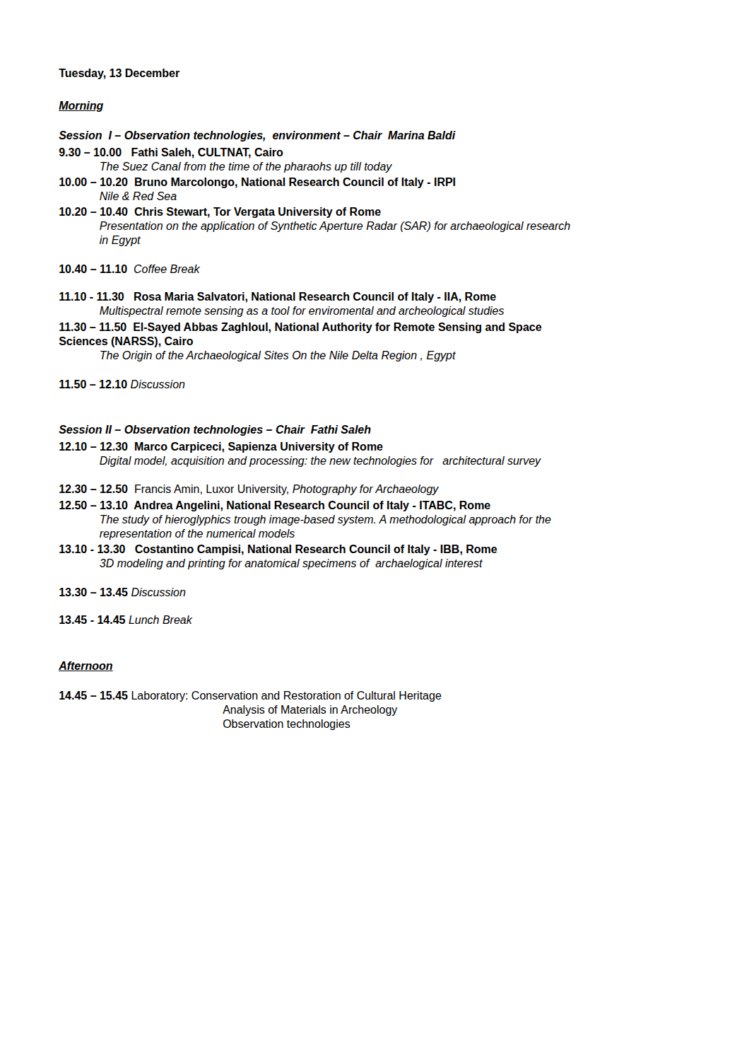Tuesday, 13 December
Morning
Session I – Observation technologies, environment – Chair Marina Baldi
9.30 – 10.00 Fathi Saleh, CULTNAT, Cairo
The Suez Canal from the time of the pharaohs up till today
10.00 – 10.20 Bruno Marcolongo, National Research Council of Italy - IRPI
Nile & Red Sea
10.20 – 10.40 Chris Stewart, Tor Vergata University of Rome
Presentation on the application of Synthetic Aperture Radar (SAR) for archaeological research in Egypt
10.40 – 11.10 Coffee Break
11.10 - 11.30 Rosa Maria Salvatori, National Research Council of Italy - IIA, Rome
Multispectral remote sensing as a tool for enviromental and archeological studies
11.30 – 11.50 El-Sayed Abbas Zaghloul, National Authority for Remote Sensing and Space Sciences (NARSS), Cairo
The Origin of the Archaeological Sites On the Nile Delta Region , Egypt
11.50 – 12.10 Discussion
Session II – Observation technologies – Chair Fathi Saleh
12.10 – 12.30 Marco Carpiceci, Sapienza University of Rome
Digital model, acquisition and processing: the new technologies for architectural survey
12.30 – 12.50 Francis Amin, Luxor University, Photography for Archaeology
12.50 – 13.10 Andrea Angelini, National Research Council of Italy - ITABC, Rome
The study of hieroglyphics trough image-based system. A methodological approach for the representation of the numerical models
13.10 - 13.30 Costantino Campisi, National Research Council of Italy - IBB, Rome
3D modeling and printing for anatomical specimens of archaelogical interest
13.30 – 13.45 Discussion
13.45 - 14.45 Lunch Break
Afternoon
14.45 – 15.45 Laboratory: Conservation and Restoration of Cultural Heritage
Analysis of Materials in Archeology
Observation technologies